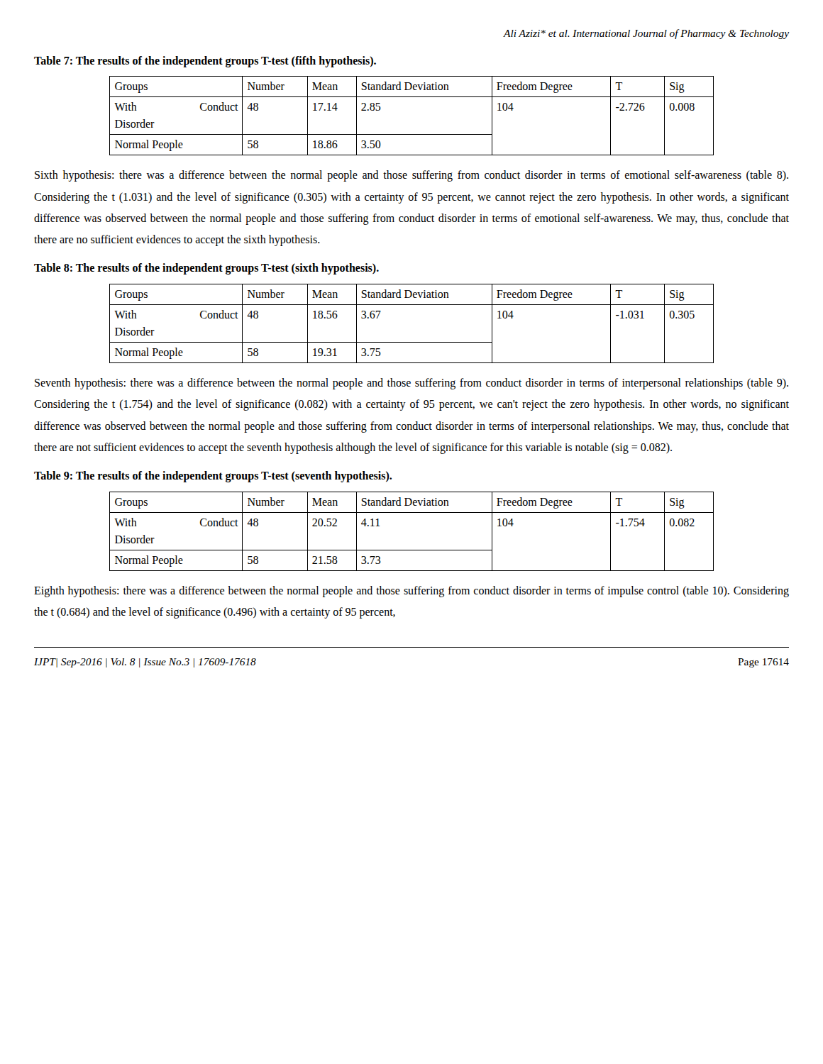Ali Azizi* et al. International Journal of Pharmacy & Technology
Table 7: The results of the independent groups T-test (fifth hypothesis).
| Groups | Number | Mean | Standard Deviation | Freedom Degree | T | Sig |
| With Conduct Disorder | 48 | 17.14 | 2.85 | 104 | -2.726 | 0.008 |
| Normal People | 58 | 18.86 | 3.50 |
Sixth hypothesis: there was a difference between the normal people and those suffering from conduct disorder in terms of emotional self-awareness (table 8). Considering the t (1.031) and the level of significance (0.305) with a certainty of 95 percent, we cannot reject the zero hypothesis. In other words, a significant difference was observed between the normal people and those suffering from conduct disorder in terms of emotional self-awareness. We may, thus, conclude that there are no sufficient evidences to accept the sixth hypothesis.
Table 8: The results of the independent groups T-test (sixth hypothesis).
| Groups | Number | Mean | Standard Deviation | Freedom Degree | T | Sig |
| With Conduct Disorder | 48 | 18.56 | 3.67 | 104 | -1.031 | 0.305 |
| Normal People | 58 | 19.31 | 3.75 |
Seventh hypothesis: there was a difference between the normal people and those suffering from conduct disorder in terms of interpersonal relationships (table 9). Considering the t (1.754) and the level of significance (0.082) with a certainty of 95 percent, we can't reject the zero hypothesis. In other words, no significant difference was observed between the normal people and those suffering from conduct disorder in terms of interpersonal relationships. We may, thus, conclude that there are not sufficient evidences to accept the seventh hypothesis although the level of significance for this variable is notable (sig = 0.082).
Table 9: The results of the independent groups T-test (seventh hypothesis).
| Groups | Number | Mean | Standard Deviation | Freedom Degree | T | Sig |
| With Conduct Disorder | 48 | 20.52 | 4.11 | 104 | -1.754 | 0.082 |
| Normal People | 58 | 21.58 | 3.73 |
Eighth hypothesis: there was a difference between the normal people and those suffering from conduct disorder in terms of impulse control (table 10). Considering the t (0.684) and the level of significance (0.496) with a certainty of 95 percent,
IJPT| Sep-2016 | Vol. 8 | Issue No.3 | 17609-17618 Page 17614